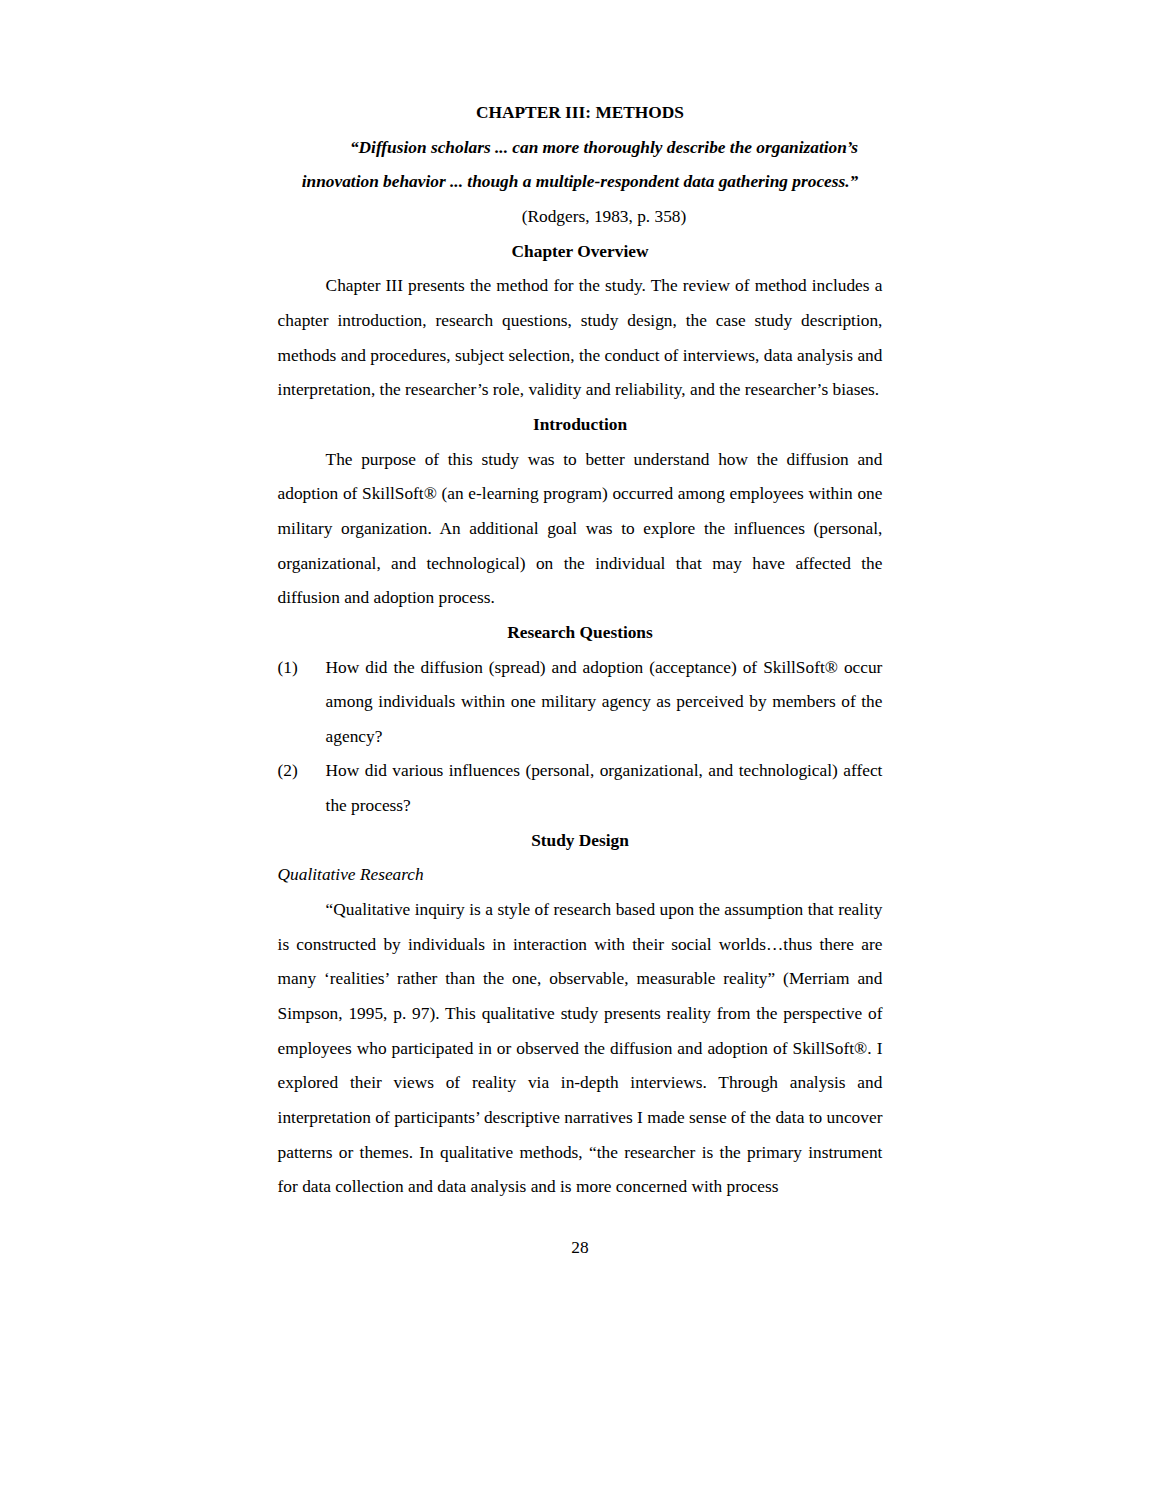CHAPTER III: METHODS
“Diffusion scholars ... can more thoroughly describe the organization’s innovation behavior ... though a multiple-respondent data gathering process.”
(Rodgers, 1983, p. 358)
Chapter Overview
Chapter III presents the method for the study. The review of method includes a chapter introduction, research questions, study design, the case study description, methods and procedures, subject selection, the conduct of interviews, data analysis and interpretation, the researcher’s role, validity and reliability, and the researcher’s biases.
Introduction
The purpose of this study was to better understand how the diffusion and adoption of SkillSoft® (an e-learning program) occurred among employees within one military organization. An additional goal was to explore the influences (personal, organizational, and technological) on the individual that may have affected the diffusion and adoption process.
Research Questions
(1) How did the diffusion (spread) and adoption (acceptance) of SkillSoft® occur among individuals within one military agency as perceived by members of the agency?
(2) How did various influences (personal, organizational, and technological) affect the process?
Study Design
Qualitative Research
“Qualitative inquiry is a style of research based upon the assumption that reality is constructed by individuals in interaction with their social worlds…thus there are many ‘realities’ rather than the one, observable, measurable reality” (Merriam and Simpson, 1995, p. 97). This qualitative study presents reality from the perspective of employees who participated in or observed the diffusion and adoption of SkillSoft®. I explored their views of reality via in-depth interviews. Through analysis and interpretation of participants’ descriptive narratives I made sense of the data to uncover patterns or themes. In qualitative methods, “the researcher is the primary instrument for data collection and data analysis and is more concerned with process
28